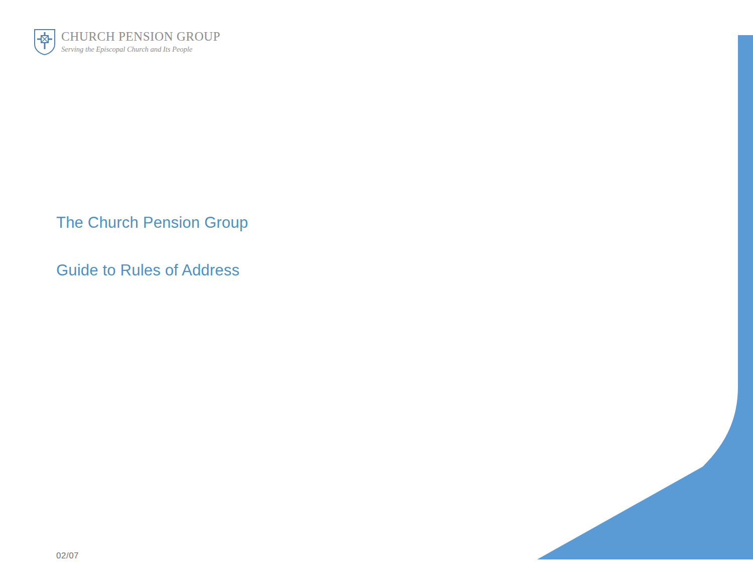CHURCH PENSION GROUP
Serving the Episcopal Church and Its People
The Church Pension Group
Guide to Rules of Address
02/07